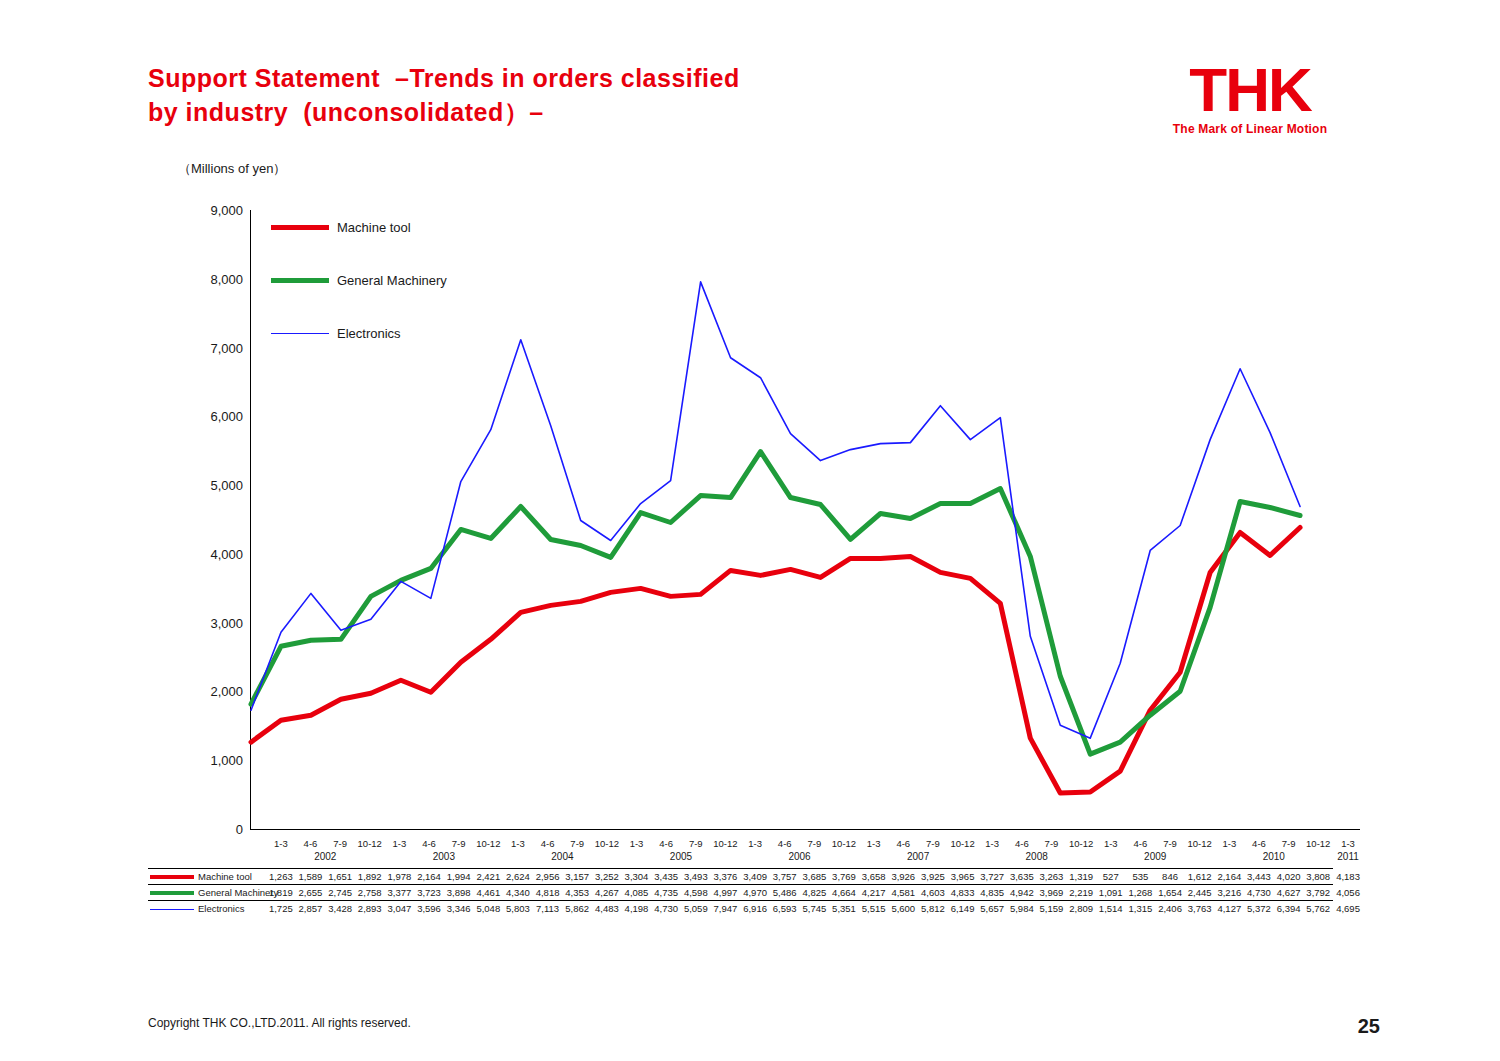Support Statement –Trends in orders classified
by industry (unconsolidated）–
THK
The Mark of Linear Motion
（Millions of yen）
9,000 8,000 7,000 6,000 5,000 4,000 3,000 2,000 1,000 0
Machine tool
General Machinery
Electronics
| | 1-3 | 4-6 | 7-9 | 10-12 | 1-3 | 4-6 | 7-9 | 10-12 | 1-3 | 4-6 | 7-9 | 10-12 | 1-3 | 4-6 | 7-9 | 10-12 | 1-3 | 4-6 | 7-9 | 10-12 | 1-3 | 4-6 | 7-9 | 10-12 | 1-3 | 4-6 | 7-9 | 10-12 | 1-3 | 4-6 | 7-9 | 10-12 | 1-3 | 4-6 | 7-9 | 10-12 | 1-3 |
| | 2002 | 2003 | 2004 | 2005 | 2006 | 2007 | 2008 | 2009 | 2010 | 2011 |
| Machine tool | 1,263 | 1,589 | 1,651 | 1,892 | 1,978 | 2,164 | 1,994 | 2,421 | 2,624 | 2,956 | 3,157 | 3,252 | 3,304 | 3,435 | 3,493 | 3,376 | 3,409 | 3,757 | 3,685 | 3,769 | 3,658 | 3,926 | 3,925 | 3,965 | 3,727 | 3,635 | 3,263 | 1,319 | 527 | 535 | 846 | 1,612 | 2,164 | 3,443 | 4,020 | 3,808 | 4,183 |
| General Machinery | 1,819 | 2,655 | 2,745 | 2,758 | 3,377 | 3,723 | 3,898 | 4,461 | 4,340 | 4,818 | 4,353 | 4,267 | 4,085 | 4,735 | 4,598 | 4,997 | 4,970 | 5,486 | 4,825 | 4,664 | 4,217 | 4,581 | 4,603 | 4,833 | 4,835 | 4,942 | 3,969 | 2,219 | 1,091 | 1,268 | 1,654 | 2,445 | 3,216 | 4,730 | 4,627 | 3,792 | 4,056 |
| Electronics | 1,725 | 2,857 | 3,428 | 2,893 | 3,047 | 3,596 | 3,346 | 5,048 | 5,803 | 7,113 | 5,862 | 4,483 | 4,198 | 4,730 | 5,059 | 7,947 | 6,916 | 6,593 | 5,745 | 5,351 | 5,515 | 5,600 | 5,812 | 6,149 | 5,657 | 5,984 | 5,159 | 2,809 | 1,514 | 1,315 | 2,406 | 3,763 | 4,127 | 5,372 | 6,394 | 5,762 | 4,695 |
Copyright THK CO.,LTD.2011. All rights reserved.
25